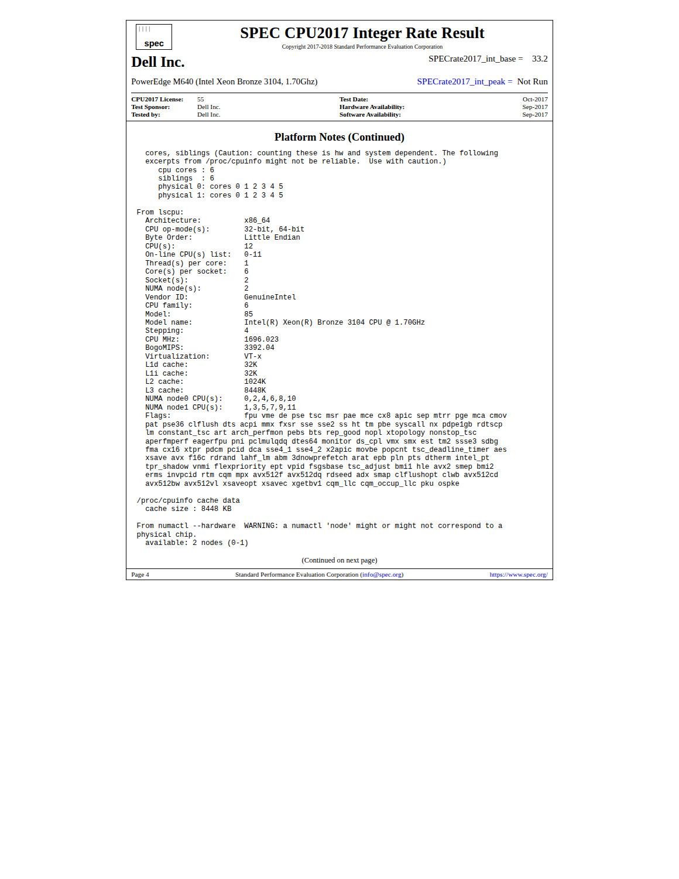| | | |
spec
SPEC CPU2017 Integer Rate Result
Copyright 2017-2018 Standard Performance Evaluation Corporation
Dell Inc.
SPECrate2017_int_base = 33.2
PowerEdge M640 (Intel Xeon Bronze 3104, 1.70Ghz)
SPECrate2017_int_peak = Not Run
CPU2017 License: 55
Test Sponsor: Dell Inc.
Tested by: Dell Inc.
Test Date: Oct-2017
Hardware Availability: Sep-2017
Software Availability: Sep-2017
Platform Notes (Continued)
   cores, siblings (Caution: counting these is hw and system dependent. The following
   excerpts from /proc/cpuinfo might not be reliable.  Use with caution.)
      cpu cores : 6
      siblings  : 6
      physical 0: cores 0 1 2 3 4 5
      physical 1: cores 0 1 2 3 4 5

 From lscpu:
   Architecture:          x86_64
   CPU op-mode(s):        32-bit, 64-bit
   Byte Order:            Little Endian
   CPU(s):                12
   On-line CPU(s) list:   0-11
   Thread(s) per core:    1
   Core(s) per socket:    6
   Socket(s):             2
   NUMA node(s):          2
   Vendor ID:             GenuineIntel
   CPU family:            6
   Model:                 85
   Model name:            Intel(R) Xeon(R) Bronze 3104 CPU @ 1.70GHz
   Stepping:              4
   CPU MHz:               1696.023
   BogoMIPS:              3392.04
   Virtualization:        VT-x
   L1d cache:             32K
   L1i cache:             32K
   L2 cache:              1024K
   L3 cache:              8448K
   NUMA node0 CPU(s):     0,2,4,6,8,10
   NUMA node1 CPU(s):     1,3,5,7,9,11
   Flags:                 fpu vme de pse tsc msr pae mce cx8 apic sep mtrr pge mca cmov
   pat pse36 clflush dts acpi mmx fxsr sse sse2 ss ht tm pbe syscall nx pdpe1gb rdtscp
   lm constant_tsc art arch_perfmon pebs bts rep_good nopl xtopology nonstop_tsc
   aperfmperf eagerfpu pni pclmulqdq dtes64 monitor ds_cpl vmx smx est tm2 ssse3 sdbg
   fma cx16 xtpr pdcm pcid dca sse4_1 sse4_2 x2apic movbe popcnt tsc_deadline_timer aes
   xsave avx f16c rdrand lahf_lm abm 3dnowprefetch arat epb pln pts dtherm intel_pt
   tpr_shadow vnmi flexpriority ept vpid fsgsbase tsc_adjust bmi1 hle avx2 smep bmi2
   erms invpcid rtm cqm mpx avx512f avx512dq rdseed adx smap clflushopt clwb avx512cd
   avx512bw avx512vl xsaveopt xsavec xgetbv1 cqm_llc cqm_occup_llc pku ospke

 /proc/cpuinfo cache data
   cache size : 8448 KB

 From numactl --hardware  WARNING: a numactl 'node' might or might not correspond to a
 physical chip.
   available: 2 nodes (0-1)
(Continued on next page)
Page 4
Standard Performance Evaluation Corporation (info@spec.org)
https://www.spec.org/